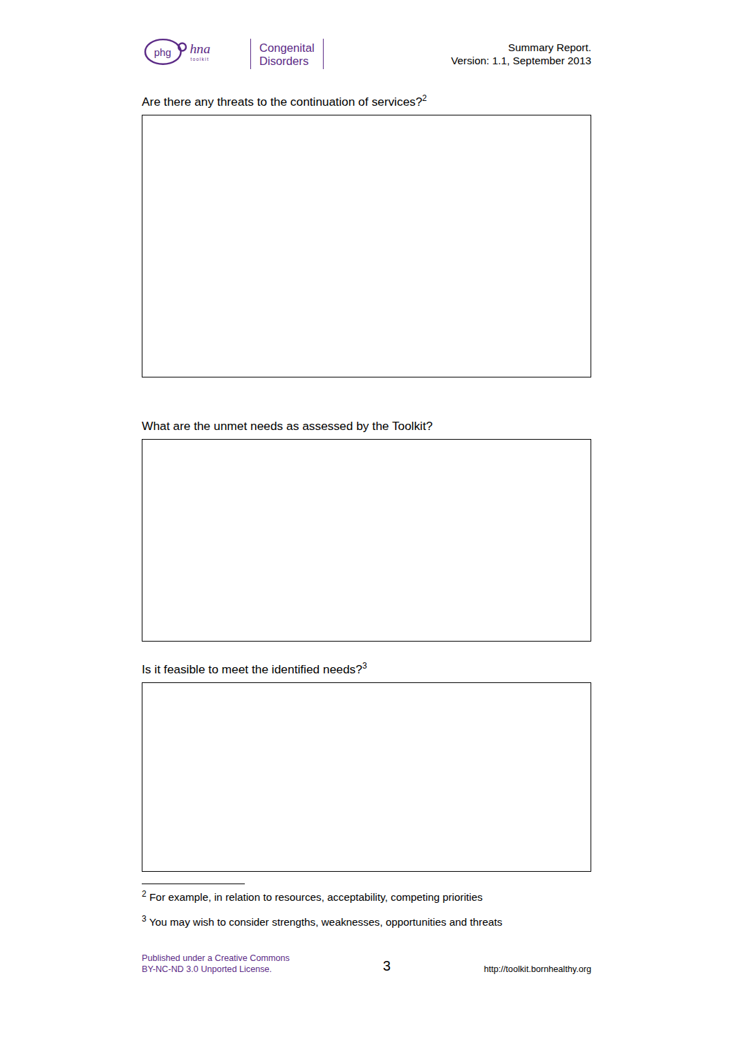phg hna toolkit
Congenital Disorders
Summary Report.
Version: 1.1, September 2013
Are there any threats to the continuation of services?2
What are the unmet needs as assessed by the Toolkit?
Is it feasible to meet the identified needs?3
2 For example, in relation to resources, acceptability, competing priorities
3 You may wish to consider strengths, weaknesses, opportunities and threats
Published under a Creative Commons
BY-NC-ND 3.0 Unported License.
3
http://toolkit.bornhealthy.org